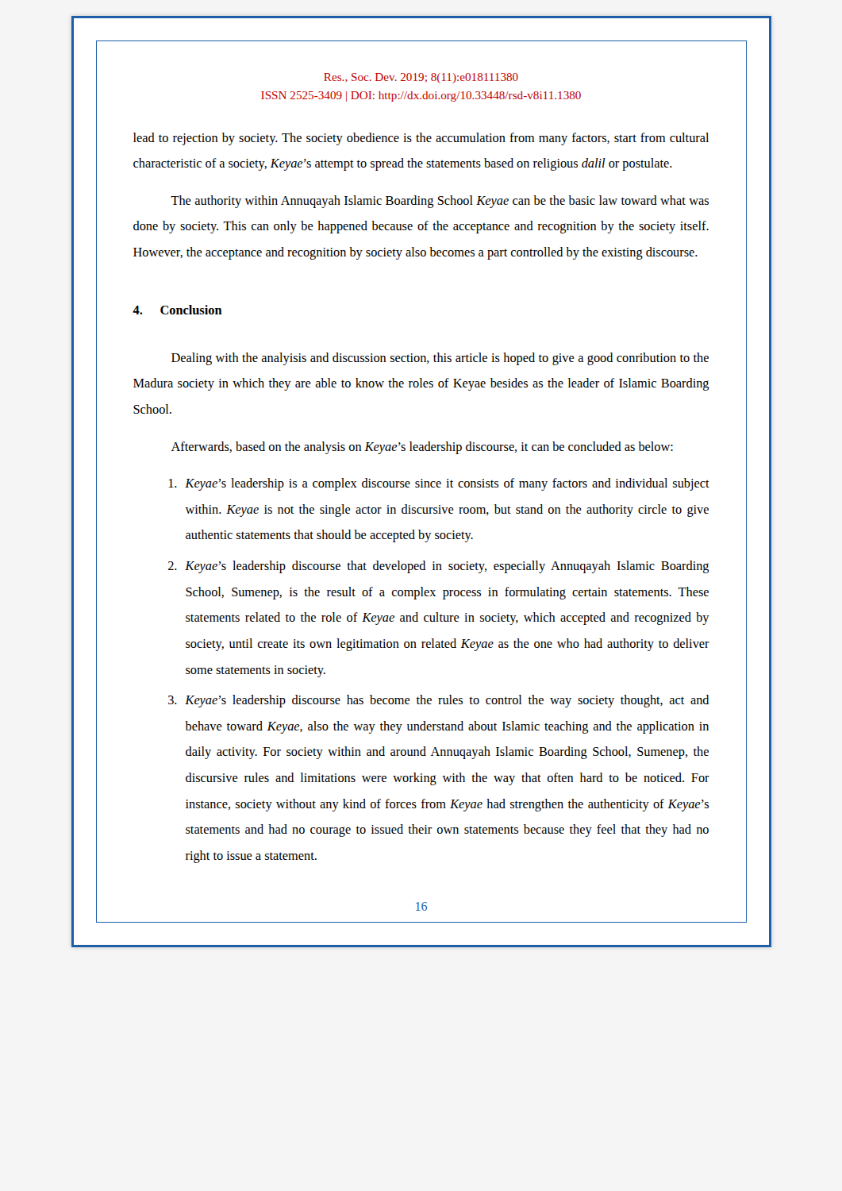Res., Soc. Dev. 2019; 8(11):e018111380
ISSN 2525-3409 | DOI: http://dx.doi.org/10.33448/rsd-v8i11.1380
lead to rejection by society. The society obedience is the accumulation from many factors, start from cultural characteristic of a society, Keyae’s attempt to spread the statements based on religious dalil or postulate.
The authority within Annuqayah Islamic Boarding School Keyae can be the basic law toward what was done by society. This can only be happened because of the acceptance and recognition by the society itself. However, the acceptance and recognition by society also becomes a part controlled by the existing discourse.
4. Conclusion
Dealing with the analyisis and discussion section, this article is hoped to give a good conribution to the Madura society in which they are able to know the roles of Keyae besides as the leader of Islamic Boarding School.
Afterwards, based on the analysis on Keyae’s leadership discourse, it can be concluded as below:
Keyae’s leadership is a complex discourse since it consists of many factors and individual subject within. Keyae is not the single actor in discursive room, but stand on the authority circle to give authentic statements that should be accepted by society.
Keyae’s leadership discourse that developed in society, especially Annuqayah Islamic Boarding School, Sumenep, is the result of a complex process in formulating certain statements. These statements related to the role of Keyae and culture in society, which accepted and recognized by society, until create its own legitimation on related Keyae as the one who had authority to deliver some statements in society.
Keyae’s leadership discourse has become the rules to control the way society thought, act and behave toward Keyae, also the way they understand about Islamic teaching and the application in daily activity. For society within and around Annuqayah Islamic Boarding School, Sumenep, the discursive rules and limitations were working with the way that often hard to be noticed. For instance, society without any kind of forces from Keyae had strengthen the authenticity of Keyae’s statements and had no courage to issued their own statements because they feel that they had no right to issue a statement.
16